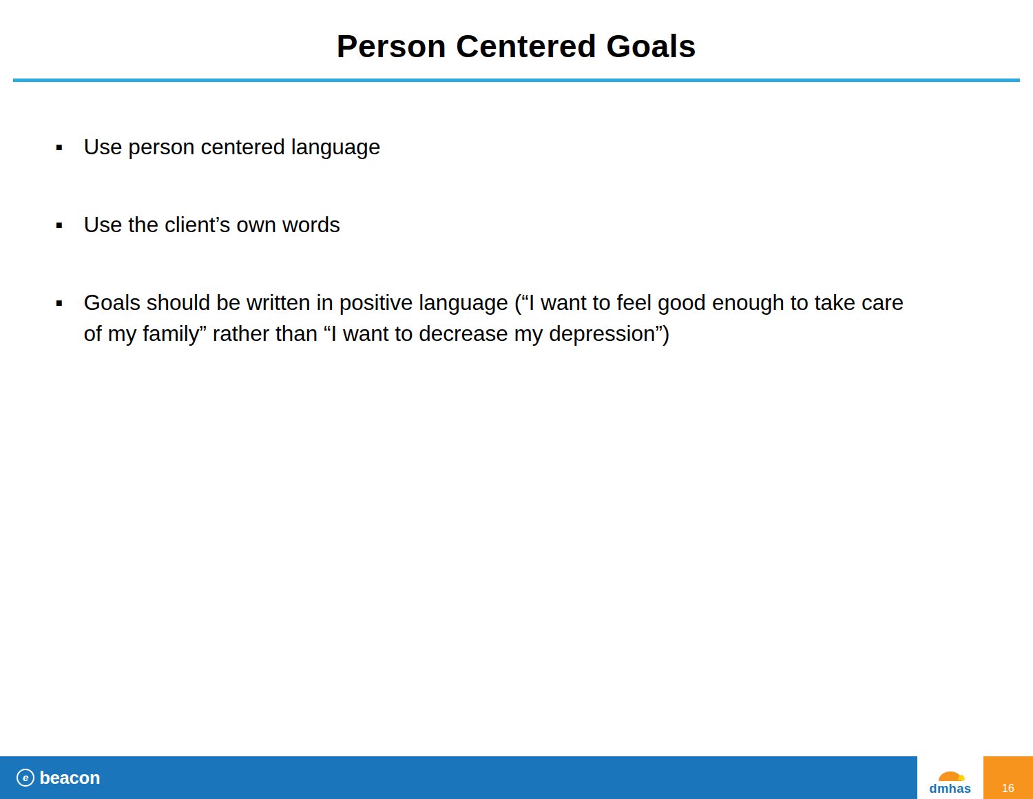Person Centered Goals
Use person centered language
Use the client’s own words
Goals should be written in positive language (“I want to feel good enough to take care of my family” rather than “I want to decrease my depression”)
e beacon
dmhas
16